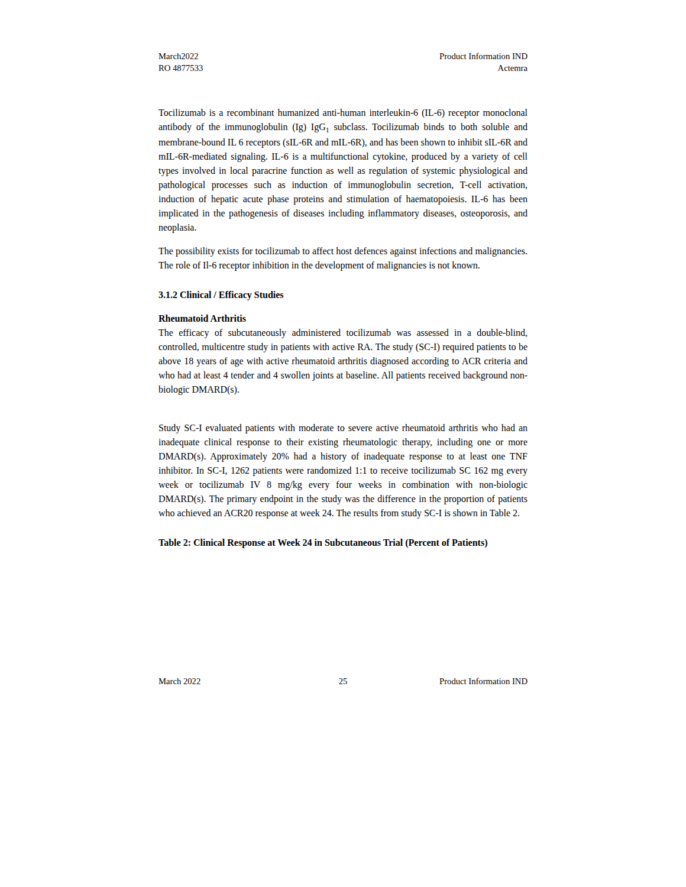March2022
RO 4877533
Product Information IND
Actemra
Tocilizumab is a recombinant humanized anti-human interleukin-6 (IL-6) receptor monoclonal antibody of the immunoglobulin (Ig) IgG1 subclass. Tocilizumab binds to both soluble and membrane-bound IL 6 receptors (sIL-6R and mIL-6R), and has been shown to inhibit sIL-6R and mIL-6R-mediated signaling. IL-6 is a multifunctional cytokine, produced by a variety of cell types involved in local paracrine function as well as regulation of systemic physiological and pathological processes such as induction of immunoglobulin secretion, T-cell activation, induction of hepatic acute phase proteins and stimulation of haematopoiesis. IL-6 has been implicated in the pathogenesis of diseases including inflammatory diseases, osteoporosis, and neoplasia.
The possibility exists for tocilizumab to affect host defences against infections and malignancies. The role of Il-6 receptor inhibition in the development of malignancies is not known.
3.1.2 Clinical / Efficacy Studies
Rheumatoid Arthritis
The efficacy of subcutaneously administered tocilizumab was assessed in a double-blind, controlled, multicentre study in patients with active RA. The study (SC-I) required patients to be above 18 years of age with active rheumatoid arthritis diagnosed according to ACR criteria and who had at least 4 tender and 4 swollen joints at baseline. All patients received background non-biologic DMARD(s).
Study SC-I evaluated patients with moderate to severe active rheumatoid arthritis who had an inadequate clinical response to their existing rheumatologic therapy, including one or more DMARD(s). Approximately 20% had a history of inadequate response to at least one TNF inhibitor. In SC-I, 1262 patients were randomized 1:1 to receive tocilizumab SC 162 mg every week or tocilizumab IV 8 mg/kg every four weeks in combination with non-biologic DMARD(s). The primary endpoint in the study was the difference in the proportion of patients who achieved an ACR20 response at week 24. The results from study SC-I is shown in Table 2.
Table 2: Clinical Response at Week 24 in Subcutaneous Trial (Percent of Patients)
March 2022
25
Product Information IND